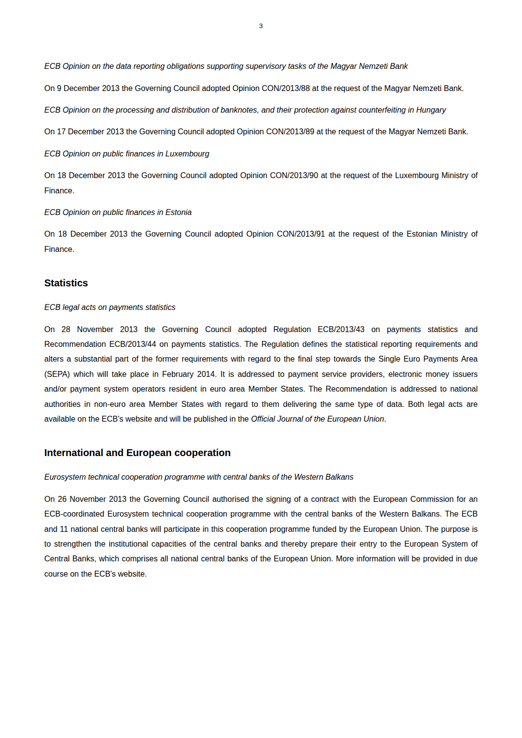3
ECB Opinion on the data reporting obligations supporting supervisory tasks of the Magyar Nemzeti Bank
On 9 December 2013 the Governing Council adopted Opinion CON/2013/88 at the request of the Magyar Nemzeti Bank.
ECB Opinion on the processing and distribution of banknotes, and their protection against counterfeiting in Hungary
On 17 December 2013 the Governing Council adopted Opinion CON/2013/89 at the request of the Magyar Nemzeti Bank.
ECB Opinion on public finances in Luxembourg
On 18 December 2013 the Governing Council adopted Opinion CON/2013/90 at the request of the Luxembourg Ministry of Finance.
ECB Opinion on public finances in Estonia
On 18 December 2013 the Governing Council adopted Opinion CON/2013/91 at the request of the Estonian Ministry of Finance.
Statistics
ECB legal acts on payments statistics
On 28 November 2013 the Governing Council adopted Regulation ECB/2013/43 on payments statistics and Recommendation ECB/2013/44 on payments statistics. The Regulation defines the statistical reporting requirements and alters a substantial part of the former requirements with regard to the final step towards the Single Euro Payments Area (SEPA) which will take place in February 2014. It is addressed to payment service providers, electronic money issuers and/or payment system operators resident in euro area Member States. The Recommendation is addressed to national authorities in non-euro area Member States with regard to them delivering the same type of data. Both legal acts are available on the ECB's website and will be published in the Official Journal of the European Union.
International and European cooperation
Eurosystem technical cooperation programme with central banks of the Western Balkans
On 26 November 2013 the Governing Council authorised the signing of a contract with the European Commission for an ECB-coordinated Eurosystem technical cooperation programme with the central banks of the Western Balkans. The ECB and 11 national central banks will participate in this cooperation programme funded by the European Union. The purpose is to strengthen the institutional capacities of the central banks and thereby prepare their entry to the European System of Central Banks, which comprises all national central banks of the European Union. More information will be provided in due course on the ECB's website.